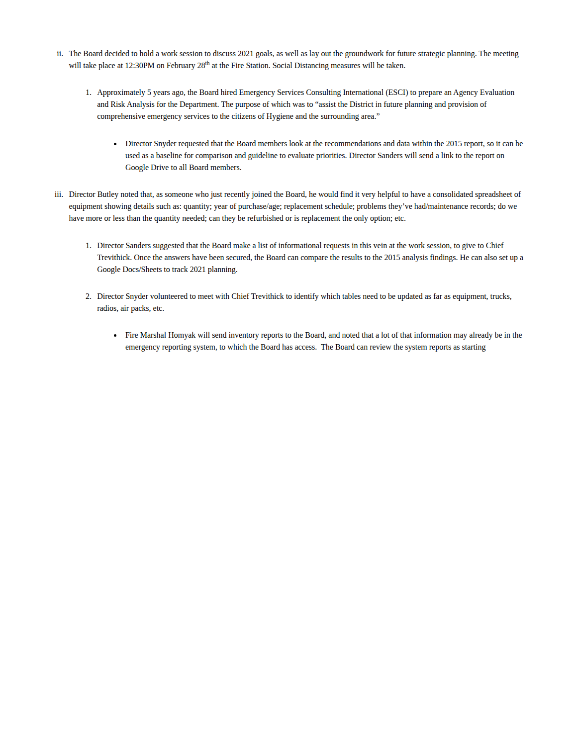The Board decided to hold a work session to discuss 2021 goals, as well as lay out the groundwork for future strategic planning. The meeting will take place at 12:30PM on February 28th at the Fire Station. Social Distancing measures will be taken.
Approximately 5 years ago, the Board hired Emergency Services Consulting International (ESCI) to prepare an Agency Evaluation and Risk Analysis for the Department. The purpose of which was to “assist the District in future planning and provision of comprehensive emergency services to the citizens of Hygiene and the surrounding area.”
Director Snyder requested that the Board members look at the recommendations and data within the 2015 report, so it can be used as a baseline for comparison and guideline to evaluate priorities. Director Sanders will send a link to the report on Google Drive to all Board members.
Director Butley noted that, as someone who just recently joined the Board, he would find it very helpful to have a consolidated spreadsheet of equipment showing details such as: quantity; year of purchase/age; replacement schedule; problems they’ve had/maintenance records; do we have more or less than the quantity needed; can they be refurbished or is replacement the only option; etc.
Director Sanders suggested that the Board make a list of informational requests in this vein at the work session, to give to Chief Trevithick. Once the answers have been secured, the Board can compare the results to the 2015 analysis findings. He can also set up a Google Docs/Sheets to track 2021 planning.
Director Snyder volunteered to meet with Chief Trevithick to identify which tables need to be updated as far as equipment, trucks, radios, air packs, etc.
Fire Marshal Homyak will send inventory reports to the Board, and noted that a lot of that information may already be in the emergency reporting system, to which the Board has access. The Board can review the system reports as starting